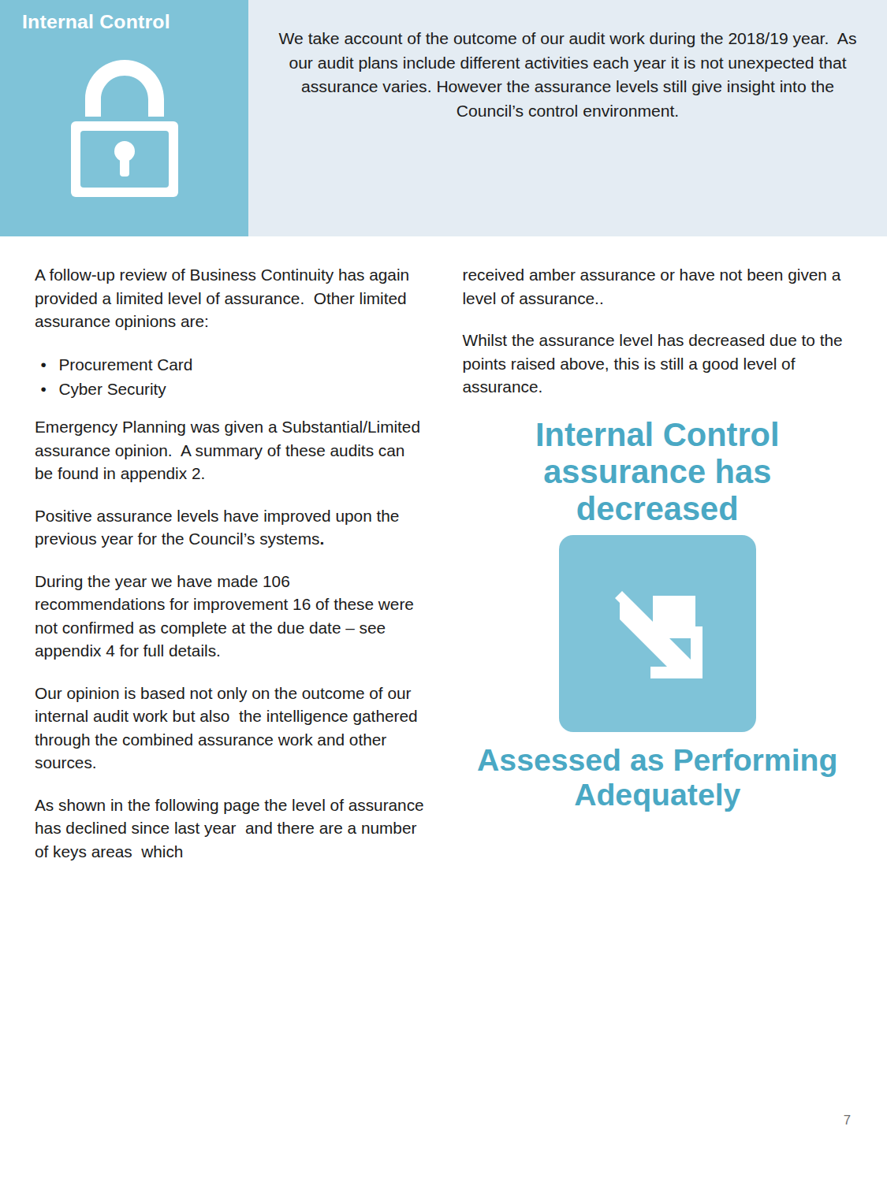Internal Control
We take account of the outcome of our audit work during the 2018/19 year. As our audit plans include different activities each year it is not unexpected that assurance varies. However the assurance levels still give insight into the Council’s control environment.
A follow-up review of Business Continuity has again provided a limited level of assurance. Other limited assurance opinions are:
Procurement Card
Cyber Security
Emergency Planning was given a Substantial/Limited assurance opinion. A summary of these audits can be found in appendix 2.
Positive assurance levels have improved upon the previous year for the Council’s systems.
During the year we have made 106 recommendations for improvement 16 of these were not confirmed as complete at the due date – see appendix 4 for full details.
Our opinion is based not only on the outcome of our internal audit work but also the intelligence gathered through the combined assurance work and other sources.
As shown in the following page the level of assurance has declined since last year and there are a number of keys areas which
received amber assurance or have not been given a level of assurance..
Whilst the assurance level has decreased due to the points raised above, this is still a good level of assurance.
Internal Control assurance has decreased
Assessed as Performing Adequately
7